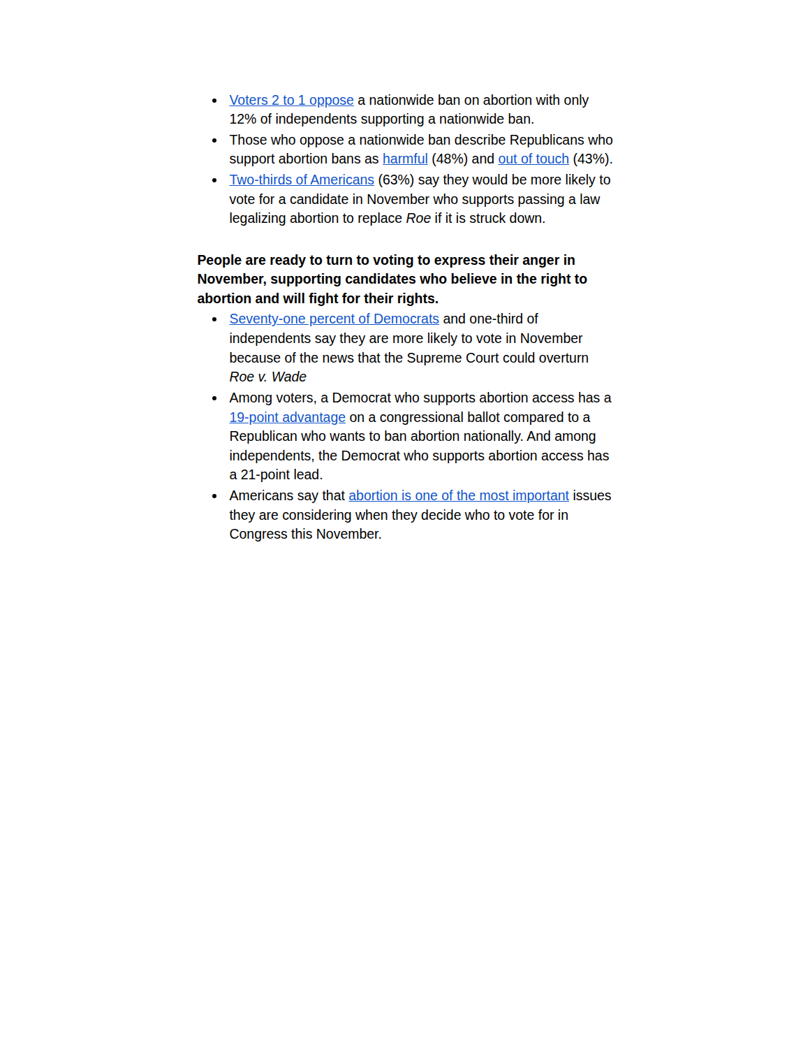Voters 2 to 1 oppose a nationwide ban on abortion with only 12% of independents supporting a nationwide ban.
Those who oppose a nationwide ban describe Republicans who support abortion bans as harmful (48%) and out of touch (43%).
Two-thirds of Americans (63%) say they would be more likely to vote for a candidate in November who supports passing a law legalizing abortion to replace Roe if it is struck down.
People are ready to turn to voting to express their anger in November, supporting candidates who believe in the right to abortion and will fight for their rights.
Seventy-one percent of Democrats and one-third of independents say they are more likely to vote in November because of the news that the Supreme Court could overturn Roe v. Wade
Among voters, a Democrat who supports abortion access has a 19-point advantage on a congressional ballot compared to a Republican who wants to ban abortion nationally. And among independents, the Democrat who supports abortion access has a 21-point lead.
Americans say that abortion is one of the most important issues they are considering when they decide who to vote for in Congress this November.